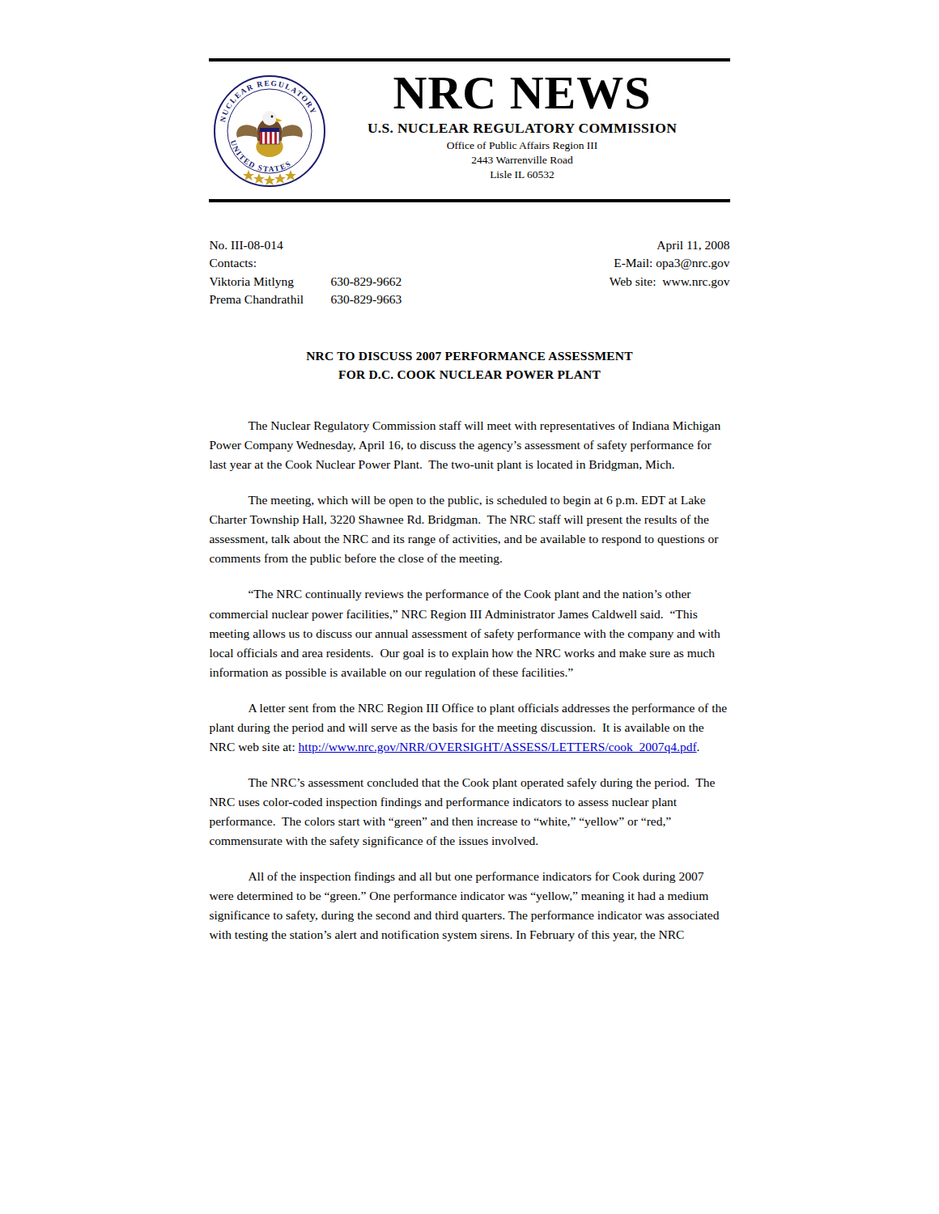NUCLEAR REGULATORY UNITED STATES
NRC NEWS
U.S. NUCLEAR REGULATORY COMMISSION
Office of Public Affairs Region III
2443 Warrenville Road
Lisle IL 60532
| No. III-08-014 | April 11, 2008 |
| Contacts: | E-Mail: opa3@nrc.gov |
| Viktoria Mitlyng 630-829-9662 | Web site: www.nrc.gov |
| Prema Chandrathil 630-829-9663 | |
NRC TO DISCUSS 2007 PERFORMANCE ASSESSMENT
FOR D.C. COOK NUCLEAR POWER PLANT
The Nuclear Regulatory Commission staff will meet with representatives of Indiana Michigan Power Company Wednesday, April 16, to discuss the agency’s assessment of safety performance for last year at the Cook Nuclear Power Plant. The two-unit plant is located in Bridgman, Mich.
The meeting, which will be open to the public, is scheduled to begin at 6 p.m. EDT at Lake Charter Township Hall, 3220 Shawnee Rd. Bridgman. The NRC staff will present the results of the assessment, talk about the NRC and its range of activities, and be available to respond to questions or comments from the public before the close of the meeting.
“The NRC continually reviews the performance of the Cook plant and the nation’s other commercial nuclear power facilities,” NRC Region III Administrator James Caldwell said. “This meeting allows us to discuss our annual assessment of safety performance with the company and with local officials and area residents. Our goal is to explain how the NRC works and make sure as much information as possible is available on our regulation of these facilities.”
A letter sent from the NRC Region III Office to plant officials addresses the performance of the plant during the period and will serve as the basis for the meeting discussion. It is available on the NRC web site at: http://www.nrc.gov/NRR/OVERSIGHT/ASSESS/LETTERS/cook_2007q4.pdf.
The NRC’s assessment concluded that the Cook plant operated safely during the period. The NRC uses color-coded inspection findings and performance indicators to assess nuclear plant performance. The colors start with “green” and then increase to “white,” “yellow” or “red,” commensurate with the safety significance of the issues involved.
All of the inspection findings and all but one performance indicators for Cook during 2007 were determined to be “green.” One performance indicator was “yellow,” meaning it had a medium significance to safety, during the second and third quarters. The performance indicator was associated with testing the station’s alert and notification system sirens. In February of this year, the NRC